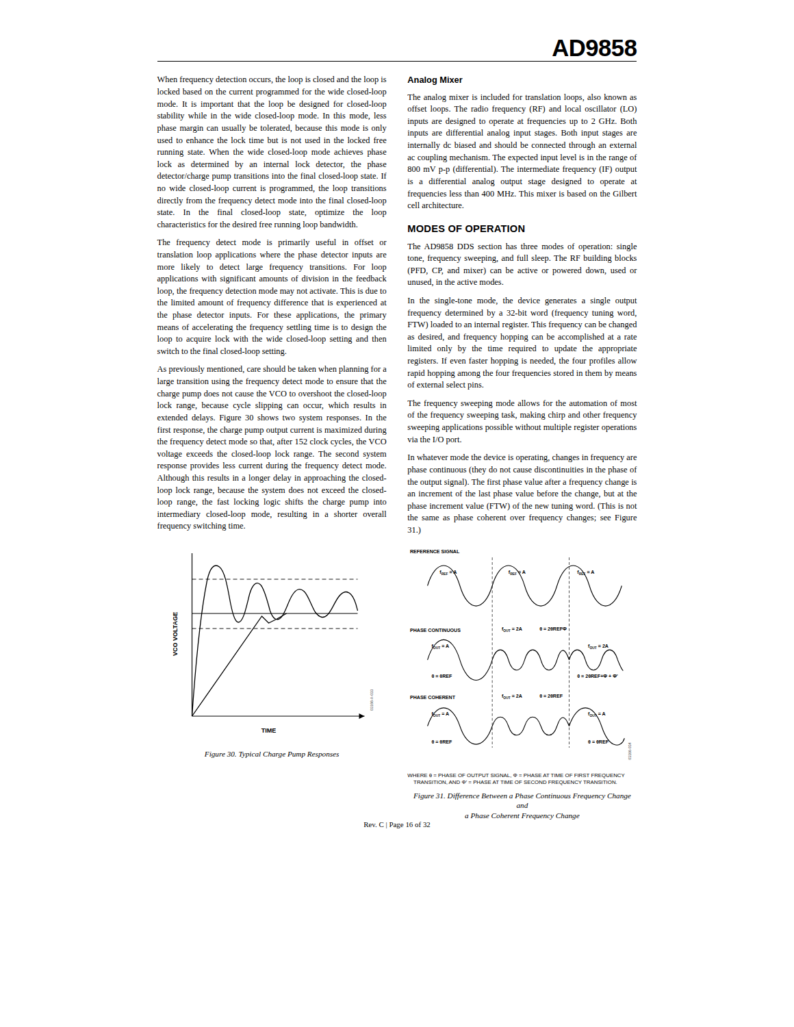AD9858
When frequency detection occurs, the loop is closed and the loop is locked based on the current programmed for the wide closed-loop mode. It is important that the loop be designed for closed-loop stability while in the wide closed-loop mode. In this mode, less phase margin can usually be tolerated, because this mode is only used to enhance the lock time but is not used in the locked free running state. When the wide closed-loop mode achieves phase lock as determined by an internal lock detector, the phase detector/charge pump transitions into the final closed-loop state. If no wide closed-loop current is programmed, the loop transitions directly from the frequency detect mode into the final closed-loop state. In the final closed-loop state, optimize the loop characteristics for the desired free running loop bandwidth.
The frequency detect mode is primarily useful in offset or translation loop applications where the phase detector inputs are more likely to detect large frequency transitions. For loop applications with significant amounts of division in the feedback loop, the frequency detection mode may not activate. This is due to the limited amount of frequency difference that is experienced at the phase detector inputs. For these applications, the primary means of accelerating the frequency settling time is to design the loop to acquire lock with the wide closed-loop setting and then switch to the final closed-loop setting.
As previously mentioned, care should be taken when planning for a large transition using the frequency detect mode to ensure that the charge pump does not cause the VCO to overshoot the closed-loop lock range, because cycle slipping can occur, which results in extended delays. Figure 30 shows two system responses. In the first response, the charge pump output current is maximized during the frequency detect mode so that, after 152 clock cycles, the VCO voltage exceeds the closed-loop lock range. The second system response provides less current during the frequency detect mode. Although this results in a longer delay in approaching the closed-loop lock range, because the system does not exceed the closed-loop range, the fast locking logic shifts the charge pump into intermediary closed-loop mode, resulting in a shorter overall frequency switching time.
VCO VOLTAGE TIME 03166-A-033
Figure 30. Typical Charge Pump Responses
Analog Mixer
The analog mixer is included for translation loops, also known as offset loops. The radio frequency (RF) and local oscillator (LO) inputs are designed to operate at frequencies up to 2 GHz. Both inputs are differential analog input stages. Both input stages are internally dc biased and should be connected through an external ac coupling mechanism. The expected input level is in the range of 800 mV p-p (differential). The intermediate frequency (IF) output is a differential analog output stage designed to operate at frequencies less than 400 MHz. This mixer is based on the Gilbert cell architecture.
MODES OF OPERATION
The AD9858 DDS section has three modes of operation: single tone, frequency sweeping, and full sleep. The RF building blocks (PFD, CP, and mixer) can be active or powered down, used or unused, in the active modes.
In the single-tone mode, the device generates a single output frequency determined by a 32-bit word (frequency tuning word, FTW) loaded to an internal register. This frequency can be changed as desired, and frequency hopping can be accomplished at a rate limited only by the time required to update the appropriate registers. If even faster hopping is needed, the four profiles allow rapid hopping among the four frequencies stored in them by means of external select pins.
The frequency sweeping mode allows for the automation of most of the frequency sweeping task, making chirp and other frequency sweeping applications possible without multiple register operations via the I/O port.
In whatever mode the device is operating, changes in frequency are phase continuous (they do not cause discontinuities in the phase of the output signal). The first phase value after a frequency change is an increment of the last phase value before the change, but at the phase increment value (FTW) of the new tuning word. (This is not the same as phase coherent over frequency changes; see Figure 31.)
REFERENCE SIGNAL fREF = A fREF = A fREF = A PHASE CONTINUOUS fOUT = A θ = θREF fOUT = 2A θ = 2θREFΦ fOUT = 2A θ = 2θREF+Φ + Φ' PHASE COHERENT fOUT = A θ = θREF fOUT = 2A θ = 2θREF fOUT = A θ = θREF 03166-034
WHERE θ = PHASE OF OUTPUT SIGNAL, Φ = PHASE AT TIME OF FIRST FREQUENCY
TRANSITION, AND Φ' = PHASE AT TIME OF SECOND FREQUENCY TRANSITION.
Figure 31. Difference Between a Phase Continuous Frequency Change and
a Phase Coherent Frequency Change
Rev. C | Page 16 of 32